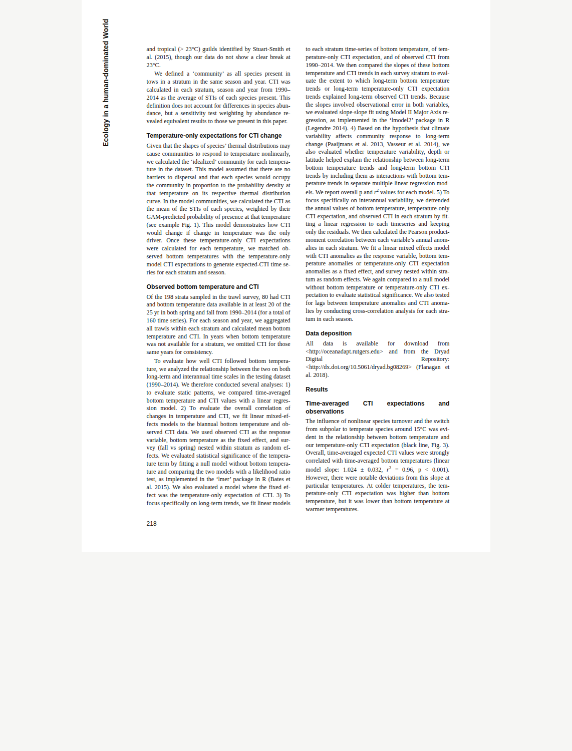Ecology in a human-dominated World
and tropical (> 23°C) guilds identified by Stuart-Smith et al. (2015), though our data do not show a clear break at 23°C.
We defined a ‘community’ as all species present in tows in a stratum in the same season and year. CTI was calculated in each stratum, season and year from 1990–2014 as the average of STIs of each species present. This definition does not account for differences in species abundance, but a sensitivity test weighting by abundance revealed equivalent results to those we present in this paper.
Temperature-only expectations for CTI change
Given that the shapes of species’ thermal distributions may cause communities to respond to temperature nonlinearly, we calculated the ‘idealized’ community for each temperature in the dataset. This model assumed that there are no barriers to dispersal and that each species would occupy the community in proportion to the probability density at that temperature on its respective thermal distribution curve. In the model communities, we calculated the CTI as the mean of the STIs of each species, weighted by their GAM-predicted probability of presence at that temperature (see example Fig. 1). This model demonstrates how CTI would change if change in temperature was the only driver. Once these temperature-only CTI expectations were calculated for each temperature, we matched observed bottom temperatures with the temperature-only model CTI expectations to generate expected-CTI time series for each stratum and season.
Observed bottom temperature and CTI
Of the 198 strata sampled in the trawl survey, 80 had CTI and bottom temperature data available in at least 20 of the 25 yr in both spring and fall from 1990–2014 (for a total of 160 time series). For each season and year, we aggregated all trawls within each stratum and calculated mean bottom temperature and CTI. In years when bottom temperature was not available for a stratum, we omitted CTI for those same years for consistency.
To evaluate how well CTI followed bottom temperature, we analyzed the relationship between the two on both long-term and interannual time scales in the testing dataset (1990–2014). We therefore conducted several analyses: 1) to evaluate static patterns, we compared time-averaged bottom temperature and CTI values with a linear regression model. 2) To evaluate the overall correlation of changes in temperature and CTI, we fit linear mixed-effects models to the biannual bottom temperature and observed CTI data. We used observed CTI as the response variable, bottom temperature as the fixed effect, and survey (fall vs spring) nested within stratum as random effects. We evaluated statistical significance of the temperature term by fitting a null model without bottom temperature and comparing the two models with a likelihood ratio test, as implemented in the ‘lmer’ package in R (Bates et al. 2015). We also evaluated a model where the fixed effect was the temperature-only expectation of CTI. 3) To focus specifically on long-term trends, we fit linear models to each stratum time-series of bottom temperature, of temperature-only CTI expectation, and of observed CTI from 1990–2014. We then compared the slopes of these bottom temperature and CTI trends in each survey stratum to evaluate the extent to which long-term bottom temperature trends or long-term temperature-only CTI expectation trends explained long-term observed CTI trends. Because the slopes involved observational error in both variables, we evaluated slope-slope fit using Model II Major Axis regression, as implemented in the ‘lmodel2’ package in R (Legendre 2014). 4) Based on the hypothesis that climate variability affects community response to long-term change (Paaijmans et al. 2013, Vasseur et al. 2014), we also evaluated whether temperature variability, depth or latitude helped explain the relationship between long-term bottom temperature trends and long-term bottom CTI trends by including them as interactions with bottom temperature trends in separate multiple linear regression models. We report overall p and r 2 values for each model. 5) To focus specifically on interannual variability, we detrended the annual values of bottom temperature, temperature-only CTI expectation, and observed CTI in each stratum by fitting a linear regression to each timeseries and keeping only the residuals. We then calculated the Pearson product-moment correlation between each variable’s annual anomalies in each stratum. We fit a linear mixed effects model with CTI anomalies as the response variable, bottom temperature anomalies or temperature-only CTI expectation anomalies as a fixed effect, and survey nested within stratum as random effects. We again compared to a null model without bottom temperature or temperature-only CTI expectation to evaluate statistical significance. We also tested for lags between temperature anomalies and CTI anomalies by conducting cross-correlation analysis for each stratum in each season.
Data deposition
All data is available for download from <http://oceanadapt.rutgers.edu> and from the Dryad Digital Repository: <http://dx.doi.org/10.5061/dryad.bg08269> (Flanagan et al. 2018).
Results
Time-averaged CTI expectations and observations
The influence of nonlinear species turnover and the switch from subpolar to temperate species around 15°C was evident in the relationship between bottom temperature and our temperature-only CTI expectation (black line, Fig. 3). Overall, time-averaged expected CTI values were strongly correlated with time-averaged bottom temperatures (linear model slope: 1.024 ± 0.032, r 2 = 0.96, p < 0.001). However, there were notable deviations from this slope at particular temperatures. At colder temperatures, the temperature-only CTI expectation was higher than bottom temperature, but it was lower than bottom temperature at warmer temperatures.
218